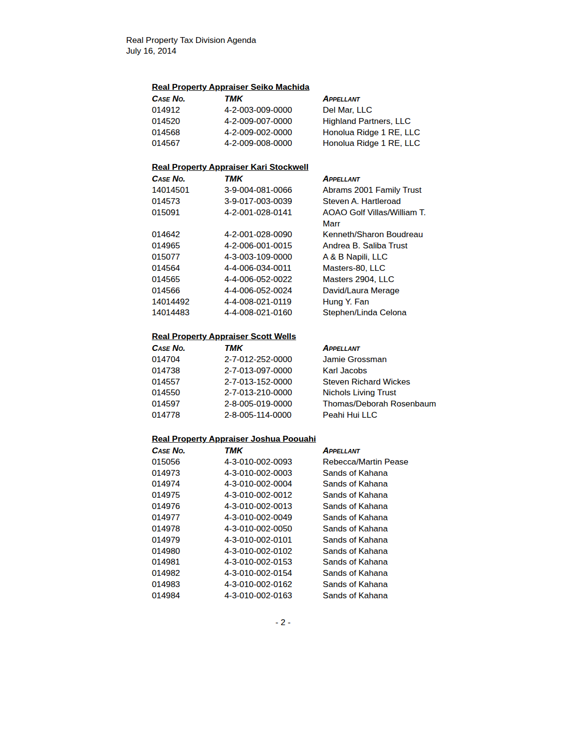Real Property Tax Division Agenda
July 16, 2014
Real Property Appraiser Seiko Machida
| Case No. | TMK | Appellant |
| --- | --- | --- |
| 014912 | 4-2-003-009-0000 | Del Mar, LLC |
| 014520 | 4-2-009-007-0000 | Highland Partners, LLC |
| 014568 | 4-2-009-002-0000 | Honolua Ridge 1 RE, LLC |
| 014567 | 4-2-009-008-0000 | Honolua Ridge 1 RE, LLC |
Real Property Appraiser Kari Stockwell
| Case No. | TMK | Appellant |
| --- | --- | --- |
| 14014501 | 3-9-004-081-0066 | Abrams 2001 Family Trust |
| 014573 | 3-9-017-003-0039 | Steven A. Hartleroad |
| 015091 | 4-2-001-028-0141 | AOAO Golf Villas/William T. Marr |
| 014642 | 4-2-001-028-0090 | Kenneth/Sharon Boudreau |
| 014965 | 4-2-006-001-0015 | Andrea B. Saliba Trust |
| 015077 | 4-3-003-109-0000 | A & B Napili, LLC |
| 014564 | 4-4-006-034-0011 | Masters-80, LLC |
| 014565 | 4-4-006-052-0022 | Masters 2904, LLC |
| 014566 | 4-4-006-052-0024 | David/Laura Merage |
| 14014492 | 4-4-008-021-0119 | Hung Y. Fan |
| 14014483 | 4-4-008-021-0160 | Stephen/Linda Celona |
Real Property Appraiser Scott Wells
| Case No. | TMK | Appellant |
| --- | --- | --- |
| 014704 | 2-7-012-252-0000 | Jamie Grossman |
| 014738 | 2-7-013-097-0000 | Karl Jacobs |
| 014557 | 2-7-013-152-0000 | Steven Richard Wickes |
| 014550 | 2-7-013-210-0000 | Nichols Living Trust |
| 014597 | 2-8-005-019-0000 | Thomas/Deborah Rosenbaum |
| 014778 | 2-8-005-114-0000 | Peahi Hui LLC |
Real Property Appraiser Joshua Poouahi
| Case No. | TMK | Appellant |
| --- | --- | --- |
| 015056 | 4-3-010-002-0093 | Rebecca/Martin Pease |
| 014973 | 4-3-010-002-0003 | Sands of Kahana |
| 014974 | 4-3-010-002-0004 | Sands of Kahana |
| 014975 | 4-3-010-002-0012 | Sands of Kahana |
| 014976 | 4-3-010-002-0013 | Sands of Kahana |
| 014977 | 4-3-010-002-0049 | Sands of Kahana |
| 014978 | 4-3-010-002-0050 | Sands of Kahana |
| 014979 | 4-3-010-002-0101 | Sands of Kahana |
| 014980 | 4-3-010-002-0102 | Sands of Kahana |
| 014981 | 4-3-010-002-0153 | Sands of Kahana |
| 014982 | 4-3-010-002-0154 | Sands of Kahana |
| 014983 | 4-3-010-002-0162 | Sands of Kahana |
| 014984 | 4-3-010-002-0163 | Sands of Kahana |
- 2 -